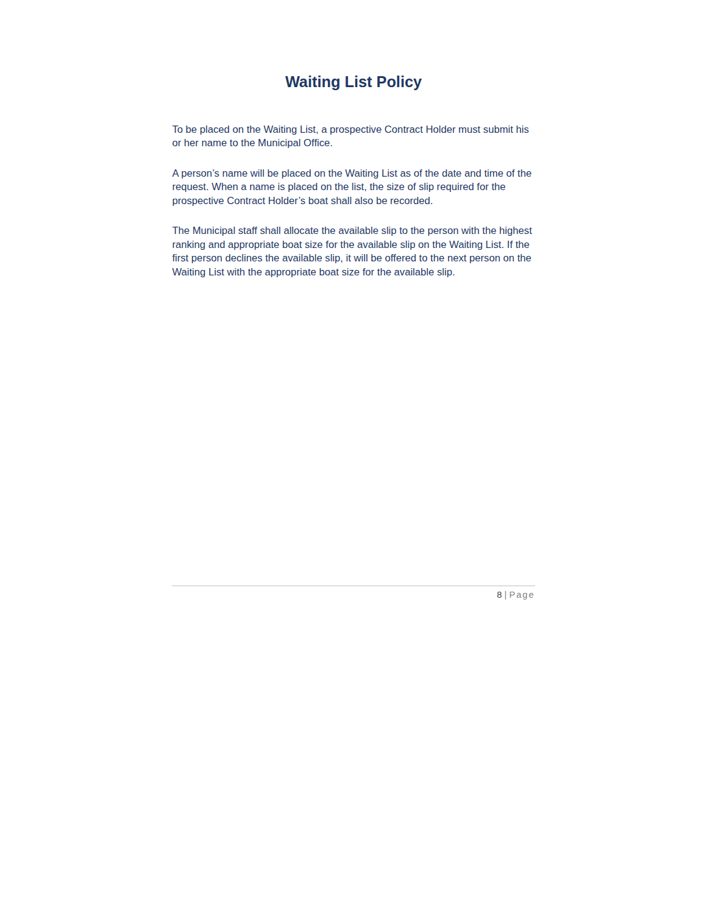Waiting List Policy
To be placed on the Waiting List, a prospective Contract Holder must submit his or her name to the Municipal Office.
A person’s name will be placed on the Waiting List as of the date and time of the request. When a name is placed on the list, the size of slip required for the prospective Contract Holder’s boat shall also be recorded.
The Municipal staff shall allocate the available slip to the person with the highest ranking and appropriate boat size for the available slip on the Waiting List. If the first person declines the available slip, it will be offered to the next person on the Waiting List with the appropriate boat size for the available slip.
8 | Page